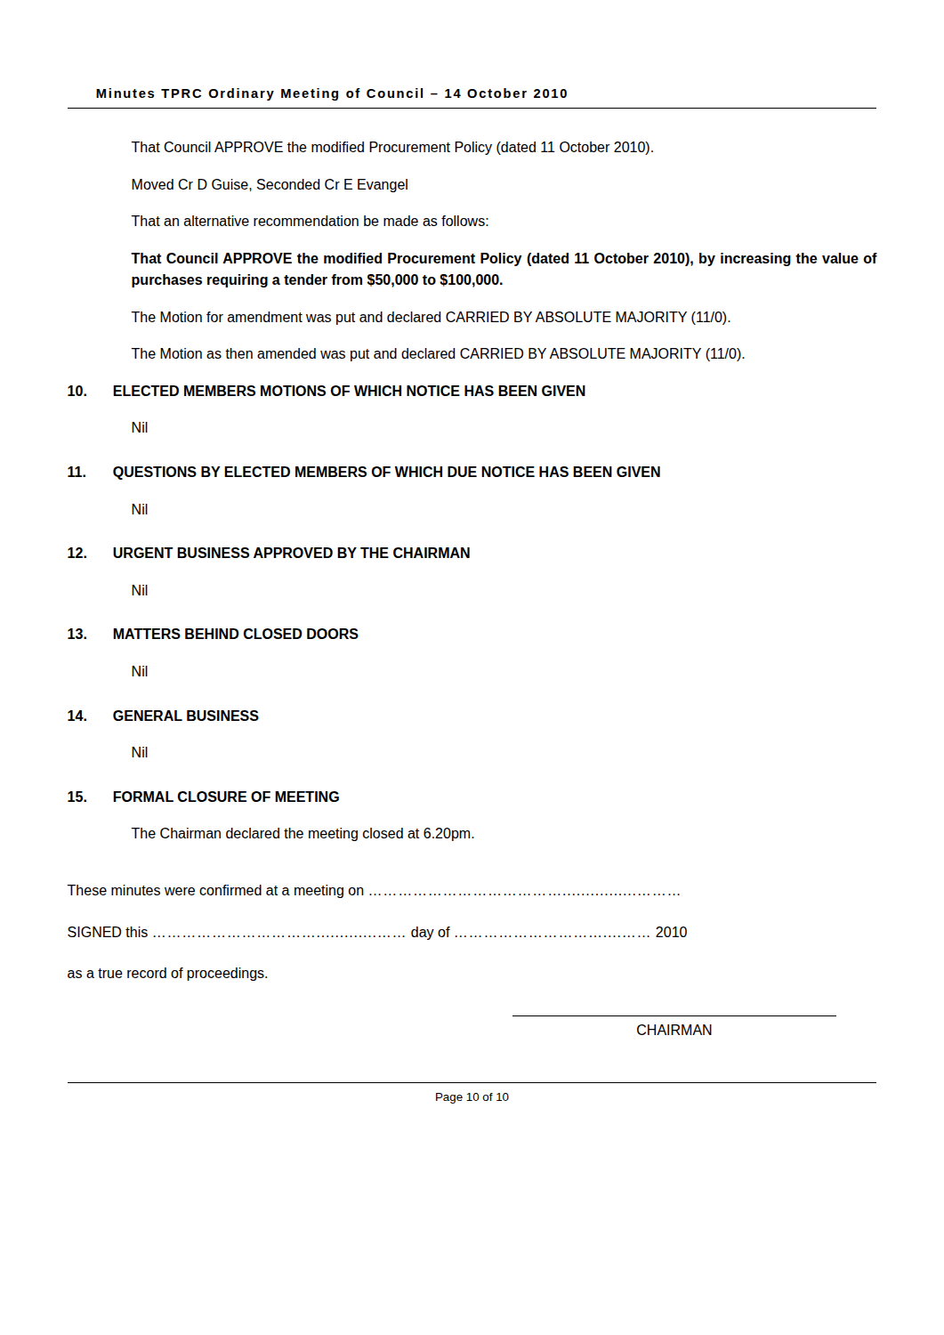Minutes TPRC Ordinary Meeting of Council – 14 October 2010
That Council APPROVE the modified Procurement Policy (dated 11 October 2010).
Moved Cr D Guise, Seconded Cr E Evangel
That an alternative recommendation be made as follows:
That Council APPROVE the modified Procurement Policy (dated 11 October 2010), by increasing the value of purchases requiring a tender from $50,000 to $100,000.
The Motion for amendment was put and declared CARRIED BY ABSOLUTE MAJORITY (11/0).
The Motion as then amended was put and declared CARRIED BY ABSOLUTE MAJORITY (11/0).
10. ELECTED MEMBERS MOTIONS OF WHICH NOTICE HAS BEEN GIVEN
Nil
11. QUESTIONS BY ELECTED MEMBERS OF WHICH DUE NOTICE HAS BEEN GIVEN
Nil
12. URGENT BUSINESS APPROVED BY THE CHAIRMAN
Nil
13. MATTERS BEHIND CLOSED DOORS
Nil
14. GENERAL BUSINESS
Nil
15. FORMAL CLOSURE OF MEETING
The Chairman declared the meeting closed at 6.20pm.
These minutes were confirmed at a meeting on …………………………………................………
SIGNED this …………………………….............…… day of …………………………....…… 2010
as a true record of proceedings.
CHAIRMAN
Page 10 of 10